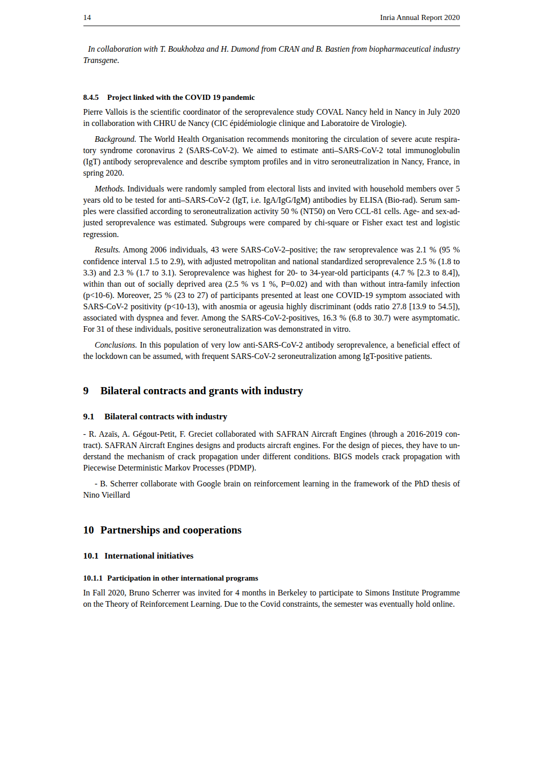14 Inria Annual Report 2020
In collaboration with T. Boukhobza and H. Dumond from CRAN and B. Bastien from biopharmaceutical industry Transgene.
8.4.5 Project linked with the COVID 19 pandemic
Pierre Vallois is the scientific coordinator of the seroprevalence study COVAL Nancy held in Nancy in July 2020 in collaboration with CHRU de Nancy (CIC épidémiologie clinique and Laboratoire de Virologie).
Background. The World Health Organisation recommends monitoring the circulation of severe acute respiratory syndrome coronavirus 2 (SARS-CoV-2). We aimed to estimate anti–SARS-CoV-2 total immunoglobulin (IgT) antibody seroprevalence and describe symptom profiles and in vitro seroneutralization in Nancy, France, in spring 2020.
Methods. Individuals were randomly sampled from electoral lists and invited with household members over 5 years old to be tested for anti–SARS-CoV-2 (IgT, i.e. IgA/IgG/IgM) antibodies by ELISA (Bio-rad). Serum samples were classified according to seroneutralization activity 50 % (NT50) on Vero CCL-81 cells. Age- and sex-adjusted seroprevalence was estimated. Subgroups were compared by chi-square or Fisher exact test and logistic regression.
Results. Among 2006 individuals, 43 were SARS-CoV-2–positive; the raw seroprevalence was 2.1 % (95 % confidence interval 1.5 to 2.9), with adjusted metropolitan and national standardized seroprevalence 2.5 % (1.8 to 3.3) and 2.3 % (1.7 to 3.1). Seroprevalence was highest for 20- to 34-year-old participants (4.7 % [2.3 to 8.4]), within than out of socially deprived area (2.5 % vs 1 %, P=0.02) and with than without intra-family infection (p<10-6). Moreover, 25 % (23 to 27) of participants presented at least one COVID-19 symptom associated with SARS-CoV-2 positivity (p<10-13), with anosmia or ageusia highly discriminant (odds ratio 27.8 [13.9 to 54.5]), associated with dyspnea and fever. Among the SARS-CoV-2-positives, 16.3 % (6.8 to 30.7) were asymptomatic. For 31 of these individuals, positive seroneutralization was demonstrated in vitro.
Conclusions. In this population of very low anti-SARS-CoV-2 antibody seroprevalence, a beneficial effect of the lockdown can be assumed, with frequent SARS-CoV-2 seroneutralization among IgT-positive patients.
9 Bilateral contracts and grants with industry
9.1 Bilateral contracts with industry
- R. Azaïs, A. Gégout-Petit, F. Greciet collaborated with SAFRAN Aircraft Engines (through a 2016-2019 contract). SAFRAN Aircraft Engines designs and products aircraft engines. For the design of pieces, they have to understand the mechanism of crack propagation under different conditions. BIGS models crack propagation with Piecewise Deterministic Markov Processes (PDMP).
- B. Scherrer collaborate with Google brain on reinforcement learning in the framework of the PhD thesis of Nino Vieillard
10 Partnerships and cooperations
10.1 International initiatives
10.1.1 Participation in other international programs
In Fall 2020, Bruno Scherrer was invited for 4 months in Berkeley to participate to Simons Institute Programme on the Theory of Reinforcement Learning. Due to the Covid constraints, the semester was eventually hold online.